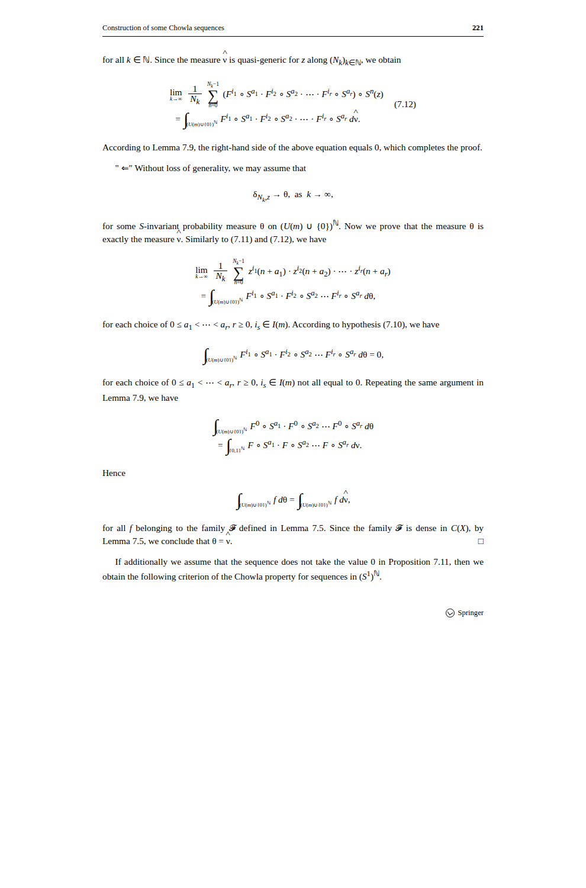Construction of some Chowla sequences 221
for all k ∈ ℕ. Since the measure ν is quasi-generic for z along (Nk)k∈ℕ, we obtain
lim k→∞ 1 Nk Nk−1∑n=0 (Fi1 ∘ Sa1 · Fi2 ∘ Sa2 · ⋯ · Fir ∘ Sar) ∘ Sn(z) = ∫(U(m)∪{0})ℕ Fi1 ∘ Sa1 · Fi2 ∘ Sa2 · ⋯ · Fir ∘ Sar dν.
(7.12)
According to Lemma 7.9, the right-hand side of the above equation equals 0, which completes the proof.
" ⇐″ Without loss of generality, we may assume that
δNk,z → θ, as k → ∞,
for some S-invariant probability measure θ on (U(m) ∪ {0})ℕ. Now we prove that the measure θ is exactly the measure ν. Similarly to (7.11) and (7.12), we have
lim k→∞ 1 Nk Nk−1∑n=0 zi1(n + a1) · zi2(n + a2) · ⋯ · zir(n + ar) = ∫(U(m)∪{0})ℕ Fi1 ∘ Sa1 · Fi2 ∘ Sa2 ⋯ Fir ∘ Sar dθ,
for each choice of 0 ≤ a1 < ⋯ < ar, r ≥ 0, is ∈ I(m). According to hypothesis (7.10), we have
∫(U(m)∪{0})ℕ Fi1 ∘ Sa1 · Fi2 ∘ Sa2 ⋯ Fir ∘ Sar dθ = 0,
for each choice of 0 ≤ a1 < ⋯ < ar, r ≥ 0, is ∈ I(m) not all equal to 0. Repeating the same argument in Lemma 7.9, we have
∫(U(m)∪{0})ℕ F0 ∘ Sa1 · F0 ∘ Sa2 ⋯ F0 ∘ Sar dθ = ∫{0,1}ℕ F ∘ Sa1 · F ∘ Sa2 ⋯ F ∘ Sar dν.
Hence
∫(U(m)∪{0})ℕ f dθ = ∫(U(m)∪{0})ℕ f d ν,
for all f belonging to the family 𝓕 defined in Lemma 7.5. Since the family 𝓕 is dense in C(X), by Lemma 7.5, we conclude that θ = ν. □
If additionally we assume that the sequence does not take the value 0 in Proposition 7.11, then we obtain the following criterion of the Chowla property for sequences in (S1)ℕ.
Springer